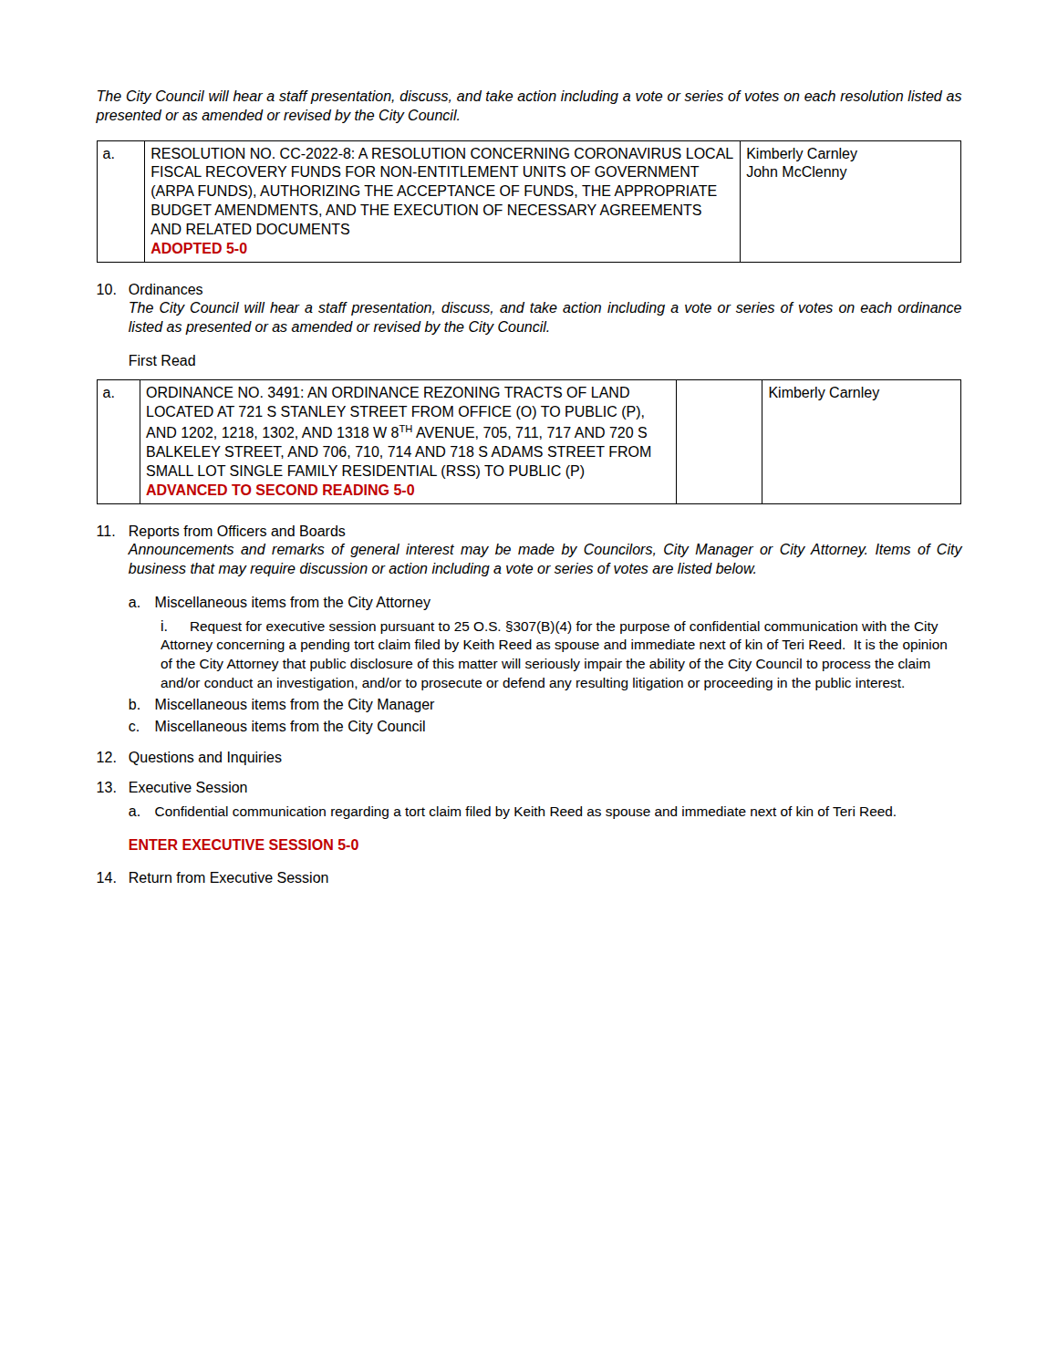The City Council will hear a staff presentation, discuss, and take action including a vote or series of votes on each resolution listed as presented or as amended or revised by the City Council.
| a. | RESOLUTION NO. CC-2022-8: A RESOLUTION CONCERNING CORONAVIRUS LOCAL FISCAL RECOVERY FUNDS FOR NON-ENTITLEMENT UNITS OF GOVERNMENT (ARPA FUNDS), AUTHORIZING THE ACCEPTANCE OF FUNDS, THE APPROPRIATE BUDGET AMENDMENTS, AND THE EXECUTION OF NECESSARY AGREEMENTS AND RELATED DOCUMENTS ADOPTED 5-0 | Kimberly Carnley John McClenny |
10. Ordinances
The City Council will hear a staff presentation, discuss, and take action including a vote or series of votes on each ordinance listed as presented or as amended or revised by the City Council.
First Read
| a. | ORDINANCE NO. 3491: AN ORDINANCE REZONING TRACTS OF LAND LOCATED AT 721 S STANLEY STREET FROM OFFICE (O) TO PUBLIC (P), AND 1202, 1218, 1302, AND 1318 W 8 TH AVENUE, 705, 711, 717 AND 720 S BALKELEY STREET, AND 706, 710, 714 AND 718 S ADAMS STREET FROM SMALL LOT SINGLE FAMILY RESIDENTIAL (RSS) TO PUBLIC (P) ADVANCED TO SECOND READING 5-0 | | Kimberly Carnley |
11. Reports from Officers and Boards
Announcements and remarks of general interest may be made by Councilors, City Manager or City Attorney. Items of City business that may require discussion or action including a vote or series of votes are listed below.
a. Miscellaneous items from the City Attorney
i. Request for executive session pursuant to 25 O.S. §307(B)(4) for the purpose of confidential communication with the City Attorney concerning a pending tort claim filed by Keith Reed as spouse and immediate next of kin of Teri Reed. It is the opinion of the City Attorney that public disclosure of this matter will seriously impair the ability of the City Council to process the claim and/or conduct an investigation, and/or to prosecute or defend any resulting litigation or proceeding in the public interest.
b. Miscellaneous items from the City Manager
c. Miscellaneous items from the City Council
12. Questions and Inquiries
13. Executive Session
a. Confidential communication regarding a tort claim filed by Keith Reed as spouse and immediate next of kin of Teri Reed.
ENTER EXECUTIVE SESSION 5-0
14. Return from Executive Session